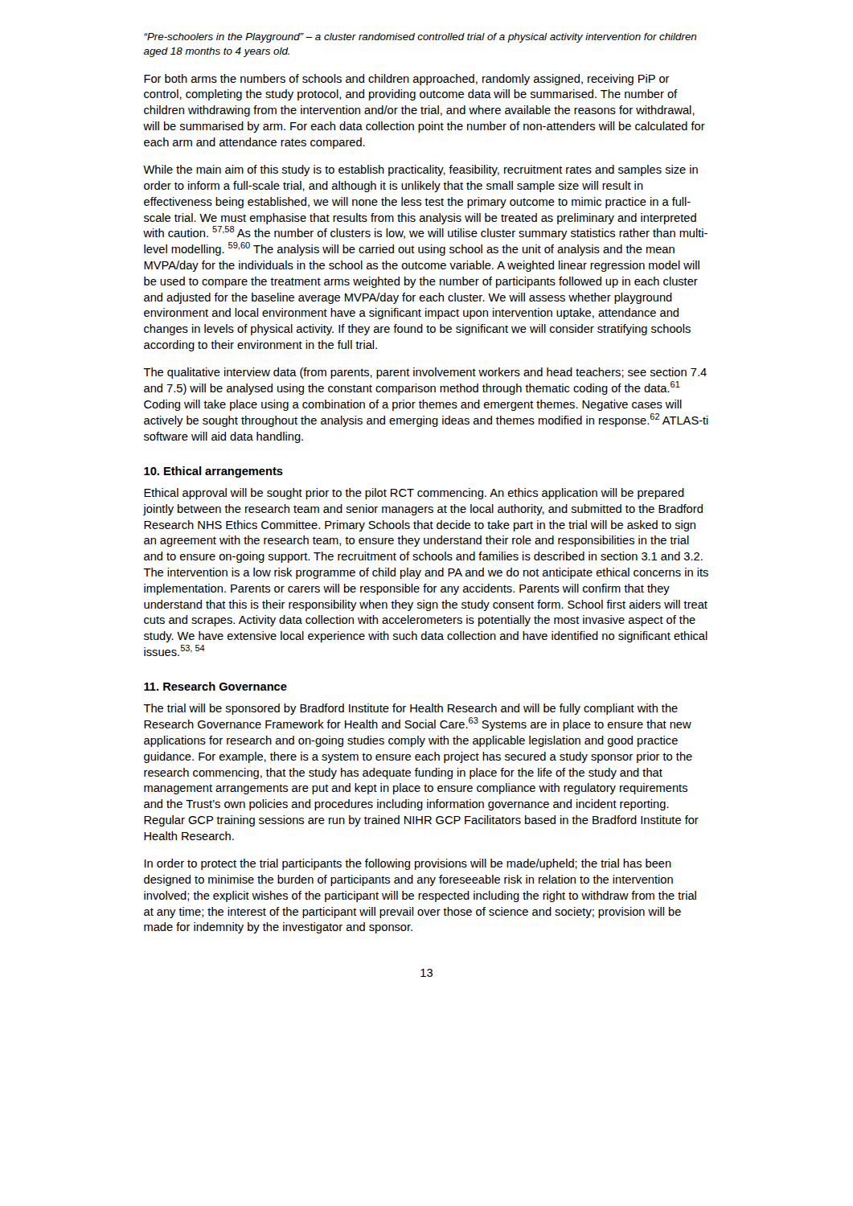“Pre-schoolers in the Playground” – a cluster randomised controlled trial of a physical activity intervention for children aged 18 months to 4 years old.
For both arms the numbers of schools and children approached, randomly assigned, receiving PiP or control, completing the study protocol, and providing outcome data will be summarised. The number of children withdrawing from the intervention and/or the trial, and where available the reasons for withdrawal, will be summarised by arm. For each data collection point the number of non-attenders will be calculated for each arm and attendance rates compared.
While the main aim of this study is to establish practicality, feasibility, recruitment rates and samples size in order to inform a full-scale trial, and although it is unlikely that the small sample size will result in effectiveness being established, we will none the less test the primary outcome to mimic practice in a full-scale trial. We must emphasise that results from this analysis will be treated as preliminary and interpreted with caution. 57,58 As the number of clusters is low, we will utilise cluster summary statistics rather than multi-level modelling. 59,60 The analysis will be carried out using school as the unit of analysis and the mean MVPA/day for the individuals in the school as the outcome variable. A weighted linear regression model will be used to compare the treatment arms weighted by the number of participants followed up in each cluster and adjusted for the baseline average MVPA/day for each cluster. We will assess whether playground environment and local environment have a significant impact upon intervention uptake, attendance and changes in levels of physical activity. If they are found to be significant we will consider stratifying schools according to their environment in the full trial.
The qualitative interview data (from parents, parent involvement workers and head teachers; see section 7.4 and 7.5) will be analysed using the constant comparison method through thematic coding of the data.61 Coding will take place using a combination of a prior themes and emergent themes. Negative cases will actively be sought throughout the analysis and emerging ideas and themes modified in response.62 ATLAS-ti software will aid data handling.
10. Ethical arrangements
Ethical approval will be sought prior to the pilot RCT commencing. An ethics application will be prepared jointly between the research team and senior managers at the local authority, and submitted to the Bradford Research NHS Ethics Committee. Primary Schools that decide to take part in the trial will be asked to sign an agreement with the research team, to ensure they understand their role and responsibilities in the trial and to ensure on-going support. The recruitment of schools and families is described in section 3.1 and 3.2. The intervention is a low risk programme of child play and PA and we do not anticipate ethical concerns in its implementation. Parents or carers will be responsible for any accidents. Parents will confirm that they understand that this is their responsibility when they sign the study consent form. School first aiders will treat cuts and scrapes. Activity data collection with accelerometers is potentially the most invasive aspect of the study. We have extensive local experience with such data collection and have identified no significant ethical issues.53, 54
11. Research Governance
The trial will be sponsored by Bradford Institute for Health Research and will be fully compliant with the Research Governance Framework for Health and Social Care.63 Systems are in place to ensure that new applications for research and on-going studies comply with the applicable legislation and good practice guidance. For example, there is a system to ensure each project has secured a study sponsor prior to the research commencing, that the study has adequate funding in place for the life of the study and that management arrangements are put and kept in place to ensure compliance with regulatory requirements and the Trust’s own policies and procedures including information governance and incident reporting. Regular GCP training sessions are run by trained NIHR GCP Facilitators based in the Bradford Institute for Health Research.
In order to protect the trial participants the following provisions will be made/upheld; the trial has been designed to minimise the burden of participants and any foreseeable risk in relation to the intervention involved; the explicit wishes of the participant will be respected including the right to withdraw from the trial at any time; the interest of the participant will prevail over those of science and society; provision will be made for indemnity by the investigator and sponsor.
13